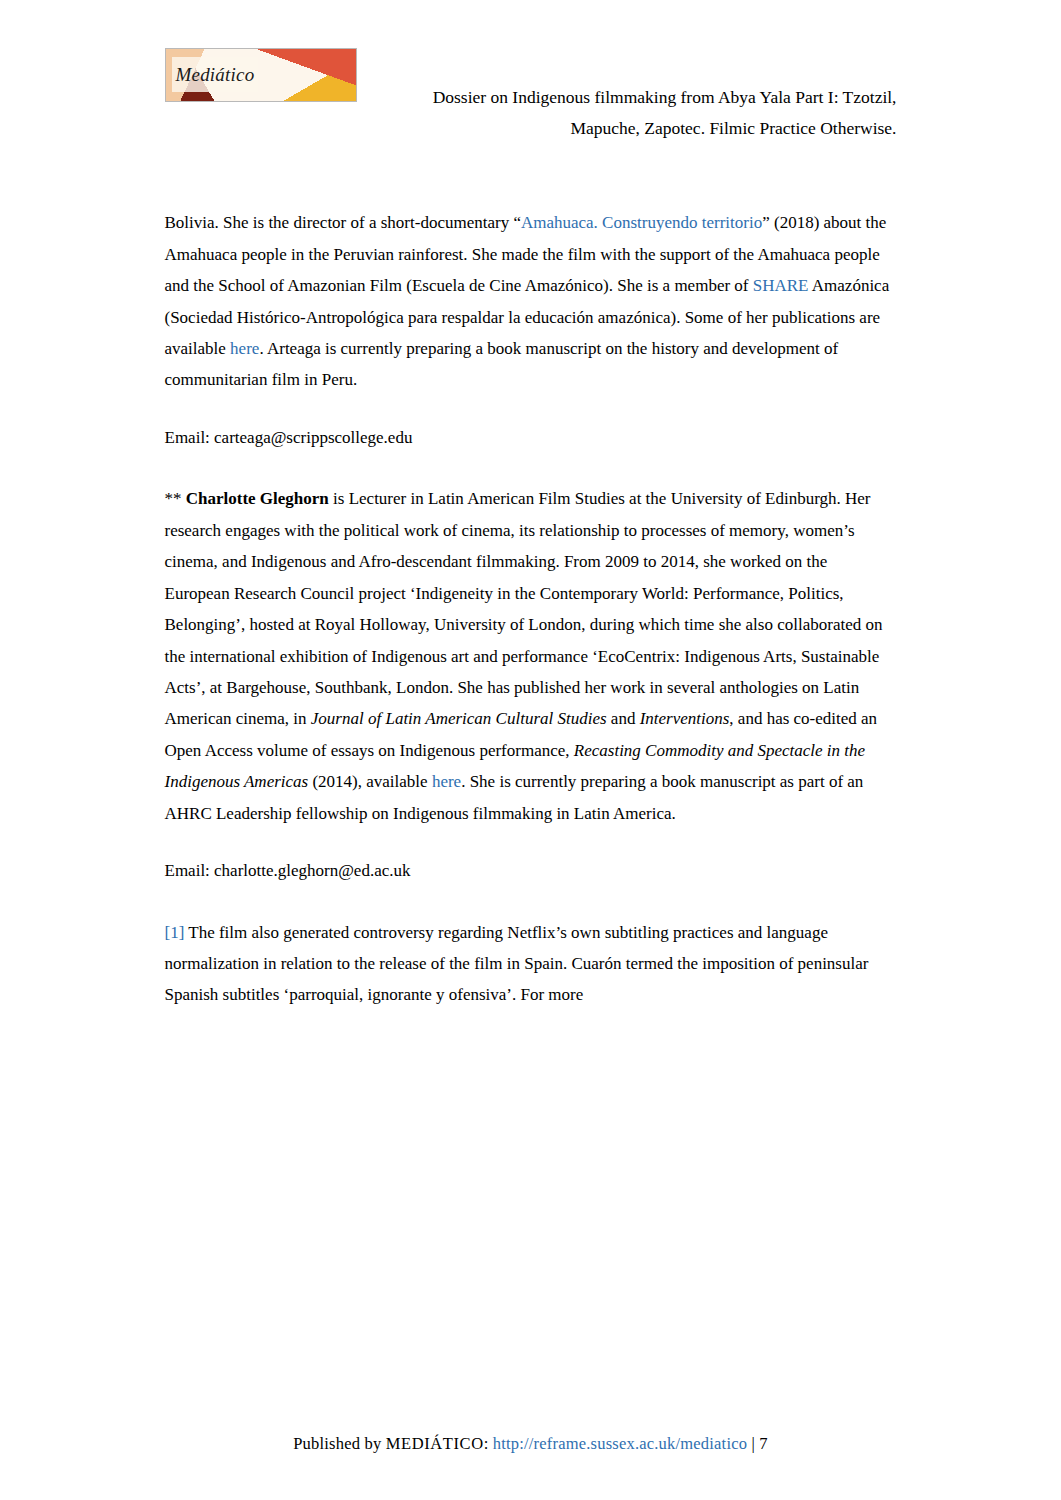Mediático
Dossier on Indigenous filmmaking from Abya Yala Part I: Tzotzil,
Mapuche, Zapotec. Filmic Practice Otherwise.
Bolivia. She is the director of a short-documentary “Amahuaca. Construyendo territorio” (2018) about the Amahuaca people in the Peruvian rainforest. She made the film with the support of the Amahuaca people and the School of Amazonian Film (Escuela de Cine Amazónico). She is a member of SHARE Amazónica (Sociedad Histórico-Antropológica para respaldar la educación amazónica). Some of her publications are available here. Arteaga is currently preparing a book manuscript on the history and development of communitarian film in Peru.
Email: carteaga@scrippscollege.edu
** Charlotte Gleghorn is Lecturer in Latin American Film Studies at the University of Edinburgh. Her research engages with the political work of cinema, its relationship to processes of memory, women’s cinema, and Indigenous and Afro-descendant filmmaking. From 2009 to 2014, she worked on the European Research Council project ‘Indigeneity in the Contemporary World: Performance, Politics, Belonging’, hosted at Royal Holloway, University of London, during which time she also collaborated on the international exhibition of Indigenous art and performance ‘EcoCentrix: Indigenous Arts, Sustainable Acts’, at Bargehouse, Southbank, London. She has published her work in several anthologies on Latin American cinema, in Journal of Latin American Cultural Studies and Interventions, and has co-edited an Open Access volume of essays on Indigenous performance, Recasting Commodity and Spectacle in the Indigenous Americas (2014), available here. She is currently preparing a book manuscript as part of an AHRC Leadership fellowship on Indigenous filmmaking in Latin America.
Email: charlotte.gleghorn@ed.ac.uk
[1] The film also generated controversy regarding Netflix’s own subtitling practices and language normalization in relation to the release of the film in Spain. Cuarón termed the imposition of peninsular Spanish subtitles ‘parroquial, ignorante y ofensiva’. For more
Published by MEDIÁTICO: http://reframe.sussex.ac.uk/mediatico | 7